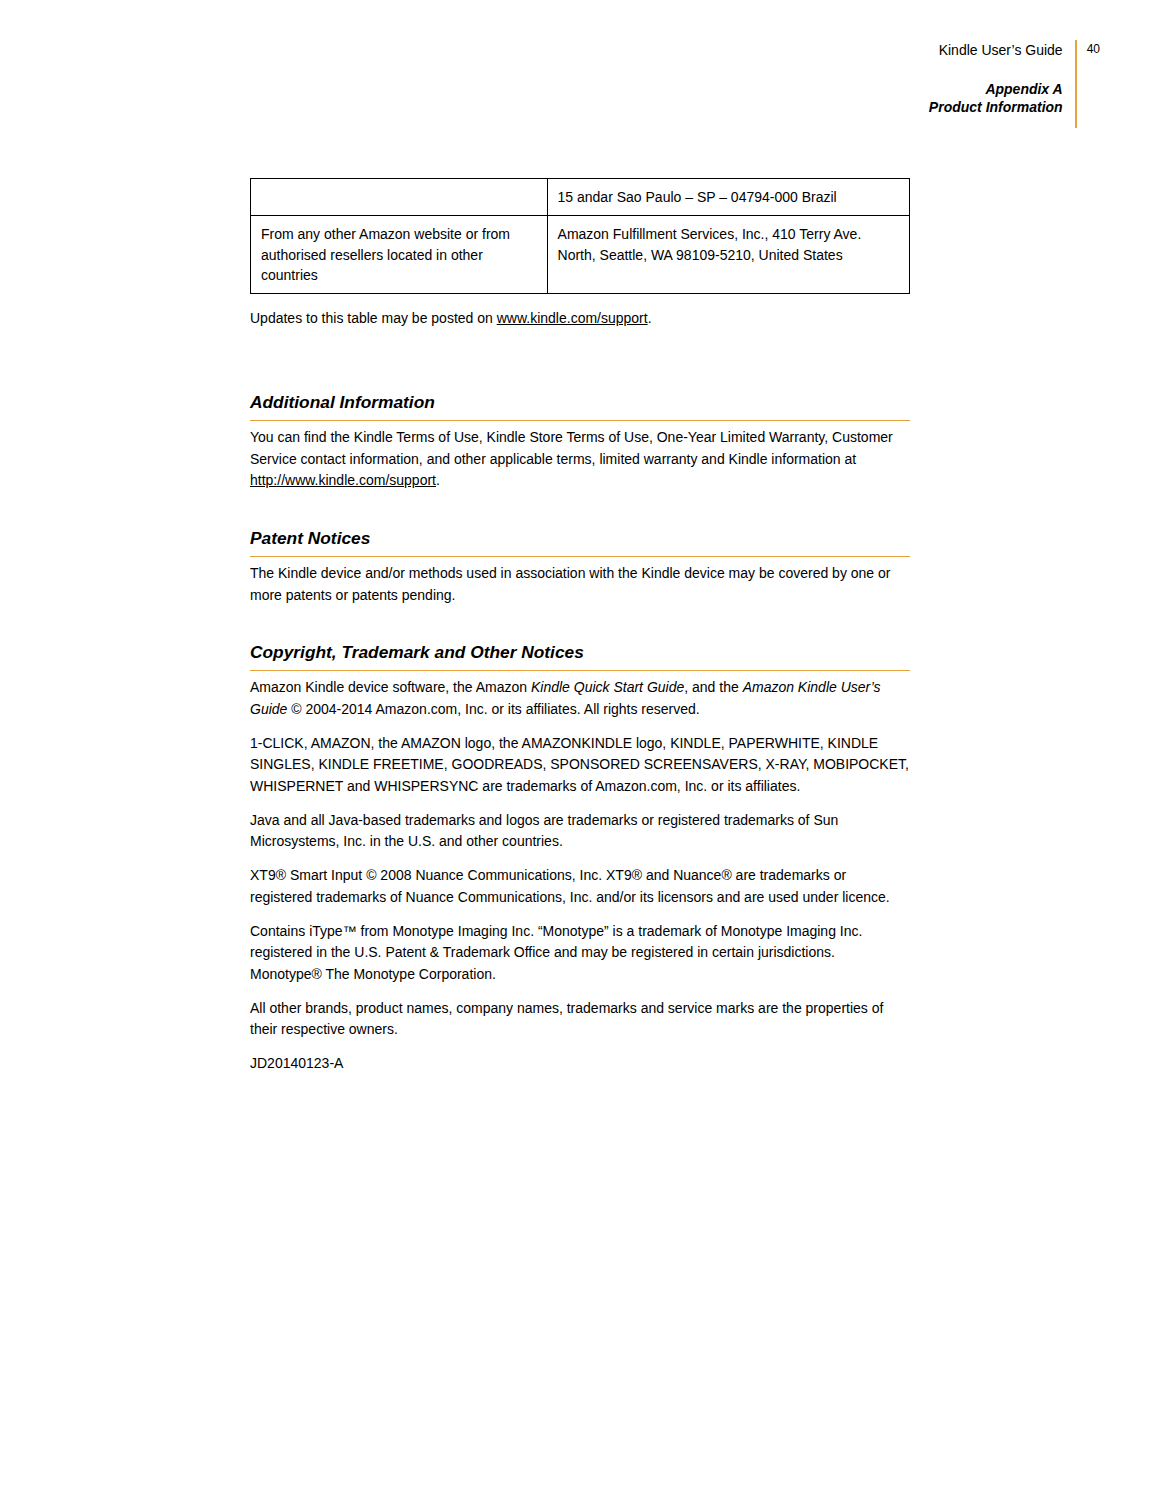Kindle User’s Guide
Appendix A
Product Information
40
| | 15 andar Sao Paulo – SP – 04794-000 Brazil |
| From any other Amazon website or from authorised resellers located in other countries | Amazon Fulfillment Services, Inc., 410 Terry Ave. North, Seattle, WA 98109-5210, United States |
Updates to this table may be posted on www.kindle.com/support.
Additional Information
You can find the Kindle Terms of Use, Kindle Store Terms of Use, One-Year Limited Warranty, Customer Service contact information, and other applicable terms, limited warranty and Kindle information at http://www.kindle.com/support.
Patent Notices
The Kindle device and/or methods used in association with the Kindle device may be covered by one or more patents or patents pending.
Copyright, Trademark and Other Notices
Amazon Kindle device software, the Amazon Kindle Quick Start Guide, and the Amazon Kindle User’s Guide © 2004-2014 Amazon.com, Inc. or its affiliates. All rights reserved.
1-CLICK, AMAZON, the AMAZON logo, the AMAZONKINDLE logo, KINDLE, PAPERWHITE, KINDLE SINGLES, KINDLE FREETIME, GOODREADS, SPONSORED SCREENSAVERS, X-RAY, MOBIPOCKET, WHISPERNET and WHISPERSYNC are trademarks of Amazon.com, Inc. or its affiliates.
Java and all Java-based trademarks and logos are trademarks or registered trademarks of Sun Microsystems, Inc. in the U.S. and other countries.
XT9® Smart Input © 2008 Nuance Communications, Inc. XT9® and Nuance® are trademarks or registered trademarks of Nuance Communications, Inc. and/or its licensors and are used under licence.
Contains iType™ from Monotype Imaging Inc. “Monotype” is a trademark of Monotype Imaging Inc. registered in the U.S. Patent & Trademark Office and may be registered in certain jurisdictions. Monotype® The Monotype Corporation.
All other brands, product names, company names, trademarks and service marks are the properties of their respective owners.
JD20140123-A